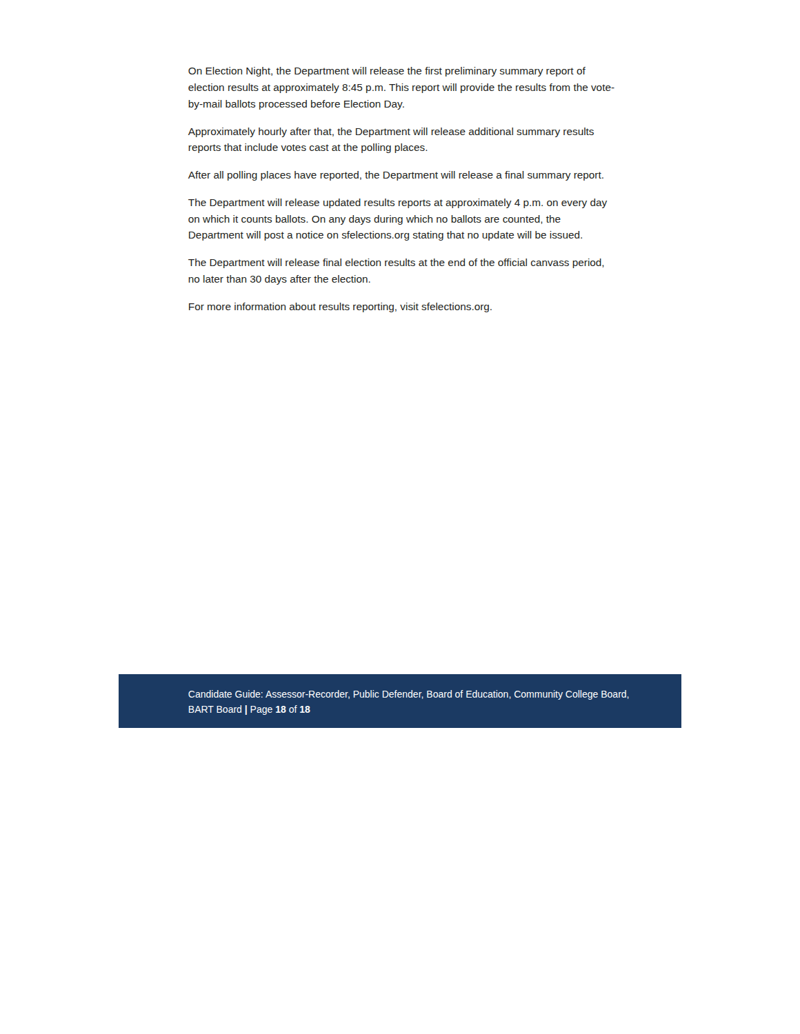On Election Night, the Department will release the first preliminary summary report of election results at approximately 8:45 p.m. This report will provide the results from the vote-by-mail ballots processed before Election Day.
Approximately hourly after that, the Department will release additional summary results reports that include votes cast at the polling places.
After all polling places have reported, the Department will release a final summary report.
The Department will release updated results reports at approximately 4 p.m. on every day on which it counts ballots. On any days during which no ballots are counted, the Department will post a notice on sfelections.org stating that no update will be issued.
The Department will release final election results at the end of the official canvass period, no later than 30 days after the election.
For more information about results reporting, visit sfelections.org.
Candidate Guide: Assessor-Recorder, Public Defender, Board of Education, Community College Board, BART Board | Page 18 of 18